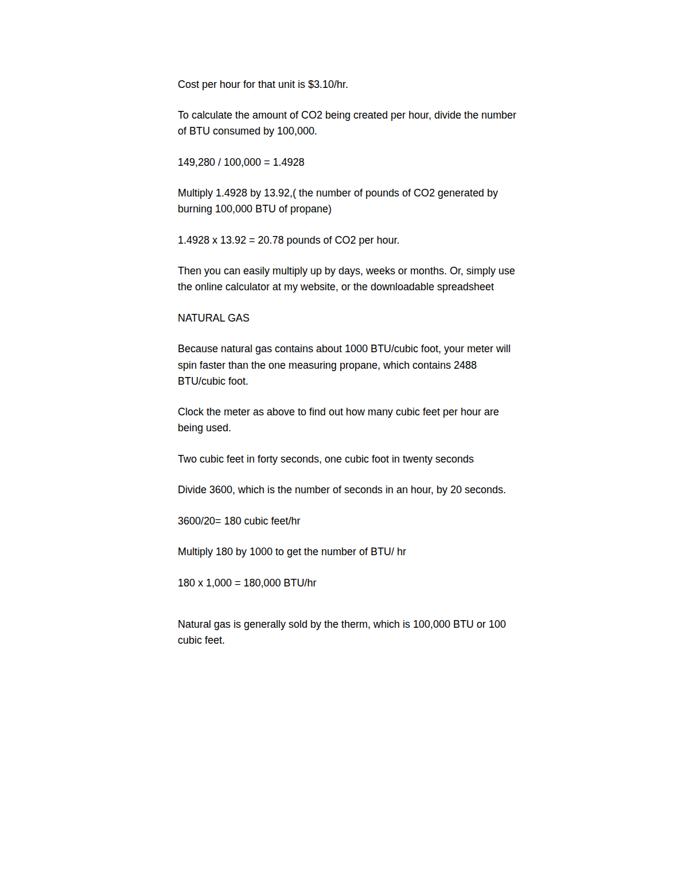Cost per hour for that unit is $3.10/hr.
To calculate the amount of CO2 being created per hour, divide the number of BTU consumed by 100,000.
149,280 / 100,000 = 1.4928
Multiply 1.4928 by 13.92,( the number of pounds of CO2 generated by burning 100,000 BTU of propane)
1.4928 x 13.92 = 20.78 pounds of CO2 per hour.
Then you can easily multiply up by days, weeks or months. Or, simply use the online calculator at my website, or the downloadable spreadsheet
NATURAL GAS
Because natural gas contains about 1000 BTU/cubic foot, your meter will spin faster than the one measuring propane, which contains 2488 BTU/cubic foot.
Clock the meter as above to find out how many cubic feet per hour are being used.
Two cubic feet in forty seconds, one cubic foot in twenty seconds
Divide 3600, which is the number of seconds in an hour, by 20 seconds.
3600/20= 180 cubic feet/hr
Multiply 180 by 1000 to get the number of BTU/ hr
180 x 1,000 = 180,000 BTU/hr
Natural gas is generally sold by the therm, which is 100,000 BTU or 100 cubic feet.